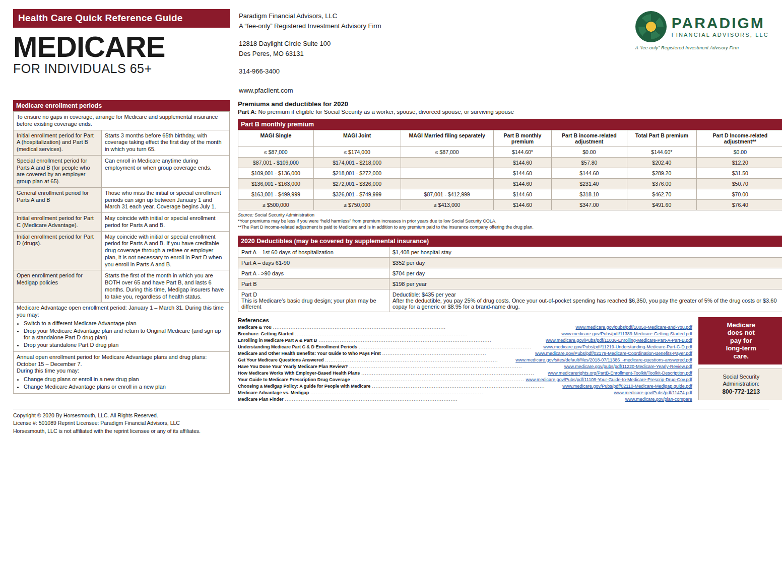Health Care Quick Reference Guide
MEDICARE
FOR INDIVIDUALS 65+
Paradigm Financial Advisors, LLC
A “fee-only” Registered Investment Advisory Firm
12818 Daylight Circle Suite 100
Des Peres, MO 63131
314-966-3400
www.pfaclient.com
PARADIGM
FINANCIAL ADVISORS, LLC
A “fee-only” Registered Investment Advisory Firm
Medicare enrollment periods
| To ensure no gaps in coverage, arrange for Medicare and supplemental insurance before existing coverage ends. |
| Initial enrollment period for Part A (hospitalization) and Part B (medical services). | Starts 3 months before 65th birthday, with coverage taking effect the first day of the month in which you turn 65. |
| Special enrollment period for Parts A and B (for people who are covered by an employer group plan at 65). | Can enroll in Medicare anytime during employment or when group coverage ends. |
| General enrollment period for Parts A and B | Those who miss the initial or special enrollment periods can sign up between January 1 and March 31 each year. Coverage begins July 1. |
| Initial enrollment period for Part C (Medicare Advantage). | May coincide with initial or special enrollment period for Parts A and B. |
| Initial enrollment period for Part D (drugs). | May coincide with initial or special enrollment period for Parts A and B. If you have creditable drug coverage through a retiree or employer plan, it is not necessary to enroll in Part D when you enroll in Parts A and B. |
| Open enrollment period for Medigap policies | Starts the first of the month in which you are BOTH over 65 and have Part B, and lasts 6 months. During this time, Medigap insurers have to take you, regardless of health status. |
| Medicare Advantage open enrollment period: January 1 – March 31. During this time you may: Switch to a different Medicare Advantage plan Drop your Medicare Advantage plan and return to Original Medicare (and sgn up for a standalone Part D drug plan) Drop your standalone Part D drug plan |
| Annual open enrollment period for Medicare Advantage plans and drug plans: October 15 – December 7. During this time you may: Change drug plans or enroll in a new drug plan Change Medicare Advantage plans or enroll in a new plan |
Premiums and deductibles for 2020
Part A: No premium if eligible for Social Security as a worker, spouse, divorced spouse, or surviving spouse
Part B monthly premium
| MAGI Single | MAGI Joint | MAGI Married filing separately | Part B monthly premium | Part B income-related adjustment | Total Part B premium | Part D Income-related adjustment** |
| --- | --- | --- | --- | --- | --- | --- |
| ≤ $87,000 | ≤ $174,000 | ≤ $87,000 | $144.60* | $0.00 | $144.60* | $0.00 |
| $87,001 - $109,000 | $174,001 - $218,000 | | $144.60 | $57.80 | $202.40 | $12.20 |
| $109,001 - $136,000 | $218,001 - $272,000 | | $144.60 | $144.60 | $289.20 | $31.50 |
| $136,001 - $163,000 | $272,001 - $326,000 | | $144.60 | $231.40 | $376.00 | $50.70 |
| $163,001 - $499,999 | $326,001 - $749,999 | $87,001 - $412,999 | $144.60 | $318.10 | $462.70 | $70.00 |
| ≥ $500,000 | ≥ $750,000 | ≥ $413,000 | $144.60 | $347.00 | $491.60 | $76.40 |
Source: Social Security Administration
*Your premiums may be less if you were “held harmless” from premium increases in prior years due to low Social Security COLA.
**The Part D income-related adjustment is paid to Medicare and is in addition to any premium paid to the insurance company offering the drug plan.
2020 Deductibles (may be covered by supplemental insurance)
| Part A – 1st 60 days of hospitalization | $1,408 per hospital stay |
| Part A – days 61-90 | $352 per day |
| Part A - >90 days | $704 per day |
| Part B | $198 per year |
| Part D This is Medicare’s basic drug design; your plan may be different | Deductible: $435 per year After the deductible, you pay 25% of drug costs. Once your out-of-pocket spending has reached $6,350, you pay the greater of 5% of the drug costs or $3.60 copay for a generic or $8.95 for a brand-name drug. |
References
Medicare & You.................................................................................................. www.medicare.gov/pubs/pdf/10050-Medicare-and-You.pdf
Brochure: Getting Started.................................................................................................. www.medicare.gov/Pubs/pdf/11389-Medicare-Getting-Started.pdf
Enrolling in Medicare Part A & Part B.................................................................................................. www.medicare.gov/Pubs/pdf/11036-Enrolling-Medicare-Part-A-Part-B.pdf
Understanding Medicare Part C & D Enrollment Periods.................................................................................................. www.medicare.gov/Pubs/pdf/11219-Understanding-Medicare-Part-C-D.pdf
Medicare and Other Health Benefits: Your Guide to Who Pays First........................................................... www.medicare.gov/Pubs/pdf/02179-Medicare-Coordination-Benefits-Payer.pdf
Get Your Medicare Questions Answered.................................................................................................. www.medicare.gov/sites/default/files/2018-07/11386_-medicare-questions-answered.pdf
Have You Done Your Yearly Medicare Plan Review?.................................................................................................. www.medicare.gov/pubs/pdf/11220-Medicare-Yearly-Review.pdf
How Medicare Works With Employer-Based Health Plans.................................................................................................. www.medicarerights.org/PartB-Enrollment-Toolkit/Toolkit-Description.pdf
Your Guide to Medicare Prescription Drug Coverage.................................................................................................. www.medicare.gov/Pubs/pdf/11109-Your-Guide-to-Medicare-Prescrip-Drug-Cov.pdf
Choosing a Medigap Policy: A guide for People with Medicare.................................................................................................. www.medicare.gov/Pubs/pdf/02110-Medicare-Medigap.guide.pdf
Medicare Advantage vs. Medigap.................................................................................................. www.medicare.gov/Pubs/pdf/11474.pdf
Medicare Plan Finder.................................................................................................. www.medicare.gov/plan-compare
Medicare
does not
pay for
long-term
care.
Social Security
Administration:
800-772-1213
Copyright © 2020 By Horsesmouth, LLC. All Rights Reserved.
License #: 501089 Reprint Licensee: Paradigm Financial Advisors, LLC
Horsesmouth, LLC is not affiliated with the reprint licensee or any of its affiliates.